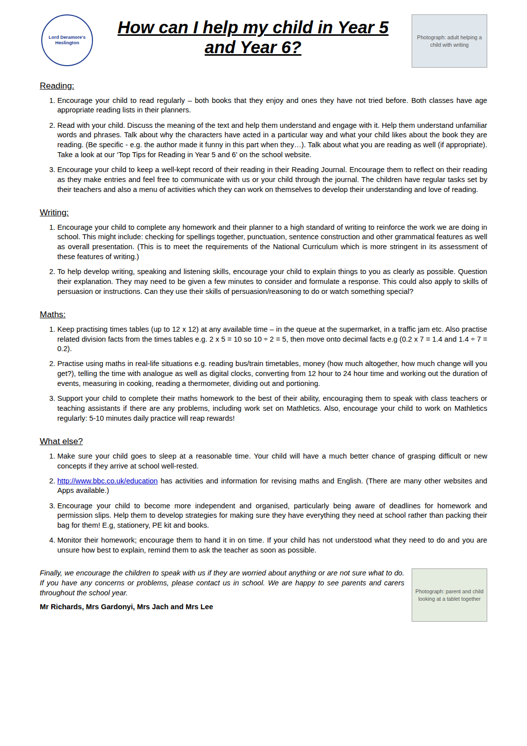Lord Deramore's
Heslington
How can I help my child in Year 5 and Year 6?
Photograph: adult helping a child with writing
Reading:
Encourage your child to read regularly – both books that they enjoy and ones they have not tried before. Both classes have age appropriate reading lists in their planners.
Read with your child. Discuss the meaning of the text and help them understand and engage with it. Help them understand unfamiliar words and phrases. Talk about why the characters have acted in a particular way and what your child likes about the book they are reading. (Be specific - e.g. the author made it funny in this part when they…). Talk about what you are reading as well (if appropriate). Take a look at our ‘Top Tips for Reading in Year 5 and 6' on the school website.
Encourage your child to keep a well-kept record of their reading in their Reading Journal. Encourage them to reflect on their reading as they make entries and feel free to communicate with us or your child through the journal. The children have regular tasks set by their teachers and also a menu of activities which they can work on themselves to develop their understanding and love of reading.
Writing:
Encourage your child to complete any homework and their planner to a high standard of writing to reinforce the work we are doing in school. This might include: checking for spellings together, punctuation, sentence construction and other grammatical features as well as overall presentation. (This is to meet the requirements of the National Curriculum which is more stringent in its assessment of these features of writing.)
To help develop writing, speaking and listening skills, encourage your child to explain things to you as clearly as possible. Question their explanation. They may need to be given a few minutes to consider and formulate a response. This could also apply to skills of persuasion or instructions. Can they use their skills of persuasion/reasoning to do or watch something special?
Maths:
Keep practising times tables (up to 12 x 12) at any available time – in the queue at the supermarket, in a traffic jam etc. Also practise related division facts from the times tables e.g. 2 x 5 = 10 so 10 ÷ 2 = 5, then move onto decimal facts e.g (0.2 x 7 = 1.4 and 1.4 ÷ 7 = 0.2).
Practise using maths in real-life situations e.g. reading bus/train timetables, money (how much altogether, how much change will you get?), telling the time with analogue as well as digital clocks, converting from 12 hour to 24 hour time and working out the duration of events, measuring in cooking, reading a thermometer, dividing out and portioning.
Support your child to complete their maths homework to the best of their ability, encouraging them to speak with class teachers or teaching assistants if there are any problems, including work set on Mathletics. Also, encourage your child to work on Mathletics regularly: 5-10 minutes daily practice will reap rewards!
What else?
Make sure your child goes to sleep at a reasonable time. Your child will have a much better chance of grasping difficult or new concepts if they arrive at school well-rested.
http://www.bbc.co.uk/education has activities and information for revising maths and English. (There are many other websites and Apps available.)
Encourage your child to become more independent and organised, particularly being aware of deadlines for homework and permission slips. Help them to develop strategies for making sure they have everything they need at school rather than packing their bag for them! E.g, stationery, PE kit and books.
Monitor their homework; encourage them to hand it in on time. If your child has not understood what they need to do and you are unsure how best to explain, remind them to ask the teacher as soon as possible.
Finally, we encourage the children to speak with us if they are worried about anything or are not sure what to do. If you have any concerns or problems, please contact us in school. We are happy to see parents and carers throughout the school year.
Mr Richards, Mrs Gardonyi, Mrs Jach and Mrs Lee
Photograph: parent and child looking at a tablet together